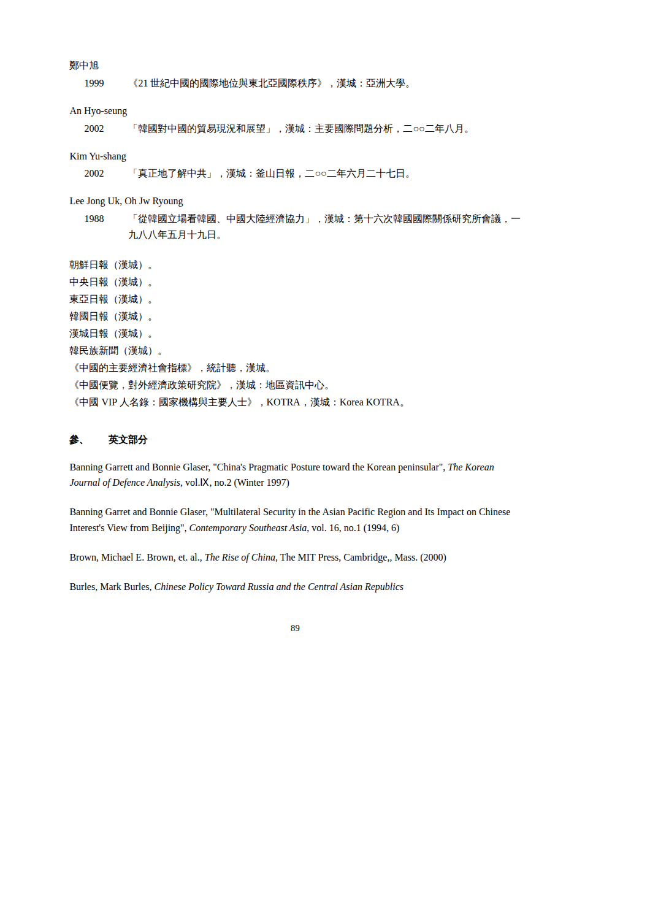鄭中旭
1999
《21 世紀中國的國際地位與東北亞國際秩序》，漢城：亞洲大學。
An Hyo-seung
2002
「韓國對中國的貿易現況和展望」，漢城：主要國際問題分析，二○○二年八月。
Kim Yu-shang
2002
「真正地了解中共」，漢城：釜山日報，二○○二年六月二十七日。
Lee Jong Uk, Oh Jw Ryoung
1988
「從韓國立場看韓國、中國大陸經濟協力」，漢城：第十六次韓國國際關係研究所會議，一九八八年五月十九日。
朝鮮日報（漢城）。
中央日報（漢城）。
東亞日報（漢城）。
韓國日報（漢城）。
漢城日報（漢城）。
韓民族新聞（漢城）。
《中國的主要經濟社會指標》，統計聽，漢城。
《中國便覽，對外經濟政策研究院》，漢城：地區資訊中心。
《中國 VIP 人名錄：國家機構與主要人士》，KOTRA，漢城：Korea KOTRA。
參、 英文部分
Banning Garrett and Bonnie Glaser, "China's Pragmatic Posture toward the Korean peninsular", The Korean Journal of Defence Analysis, vol.Ⅸ, no.2 (Winter 1997)
Banning Garret and Bonnie Glaser, "Multilateral Security in the Asian Pacific Region and Its Impact on Chinese Interest's View from Beijing", Contemporary Southeast Asia, vol. 16, no.1 (1994, 6)
Brown, Michael E. Brown, et. al., The Rise of China, The MIT Press, Cambridge,, Mass. (2000)
Burles, Mark Burles, Chinese Policy Toward Russia and the Central Asian Republics
89